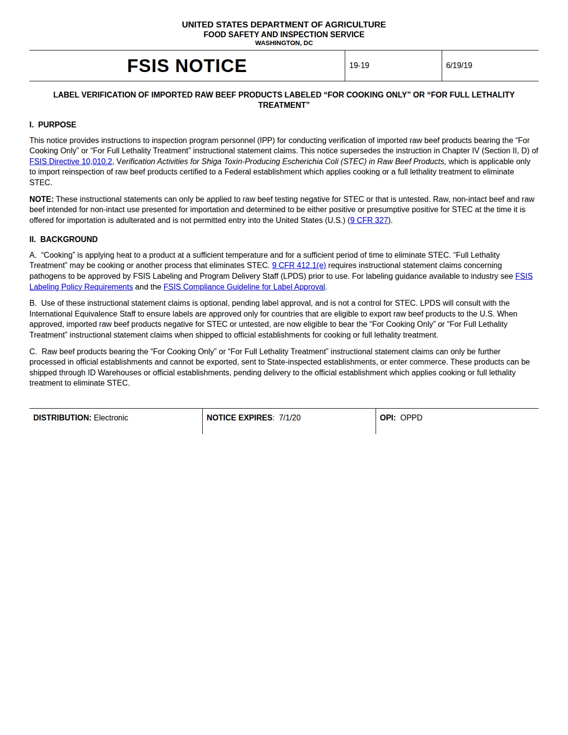UNITED STATES DEPARTMENT OF AGRICULTURE
FOOD SAFETY AND INSPECTION SERVICE
WASHINGTON, DC
| FSIS NOTICE | 19-19 | 6/19/19 |
LABEL VERIFICATION OF IMPORTED RAW BEEF PRODUCTS LABELED “FOR COOKING ONLY” OR “FOR FULL LETHALITY TREATMENT”
I. PURPOSE
This notice provides instructions to inspection program personnel (IPP) for conducting verification of imported raw beef products bearing the “For Cooking Only” or “For Full Lethality Treatment” instructional statement claims. This notice supersedes the instruction in Chapter IV (Section II, D) of FSIS Directive 10,010.2, Verification Activities for Shiga Toxin-Producing Escherichia Coli (STEC) in Raw Beef Products, which is applicable only to import reinspection of raw beef products certified to a Federal establishment which applies cooking or a full lethality treatment to eliminate STEC.
NOTE: These instructional statements can only be applied to raw beef testing negative for STEC or that is untested. Raw, non-intact beef and raw beef intended for non-intact use presented for importation and determined to be either positive or presumptive positive for STEC at the time it is offered for importation is adulterated and is not permitted entry into the United States (U.S.) (9 CFR 327).
II. BACKGROUND
A. “Cooking” is applying heat to a product at a sufficient temperature and for a sufficient period of time to eliminate STEC. “Full Lethality Treatment” may be cooking or another process that eliminates STEC. 9 CFR 412.1(e) requires instructional statement claims concerning pathogens to be approved by FSIS Labeling and Program Delivery Staff (LPDS) prior to use. For labeling guidance available to industry see FSIS Labeling Policy Requirements and the FSIS Compliance Guideline for Label Approval.
B. Use of these instructional statement claims is optional, pending label approval, and is not a control for STEC. LPDS will consult with the International Equivalence Staff to ensure labels are approved only for countries that are eligible to export raw beef products to the U.S. When approved, imported raw beef products negative for STEC or untested, are now eligible to bear the “For Cooking Only” or “For Full Lethality Treatment” instructional statement claims when shipped to official establishments for cooking or full lethality treatment.
C. Raw beef products bearing the “For Cooking Only” or “For Full Lethality Treatment” instructional statement claims can only be further processed in official establishments and cannot be exported, sent to State-inspected establishments, or enter commerce. These products can be shipped through ID Warehouses or official establishments, pending delivery to the official establishment which applies cooking or full lethality treatment to eliminate STEC.
| DISTRIBUTION: Electronic | NOTICE EXPIRES : 7/1/20 | OPI: OPPD |